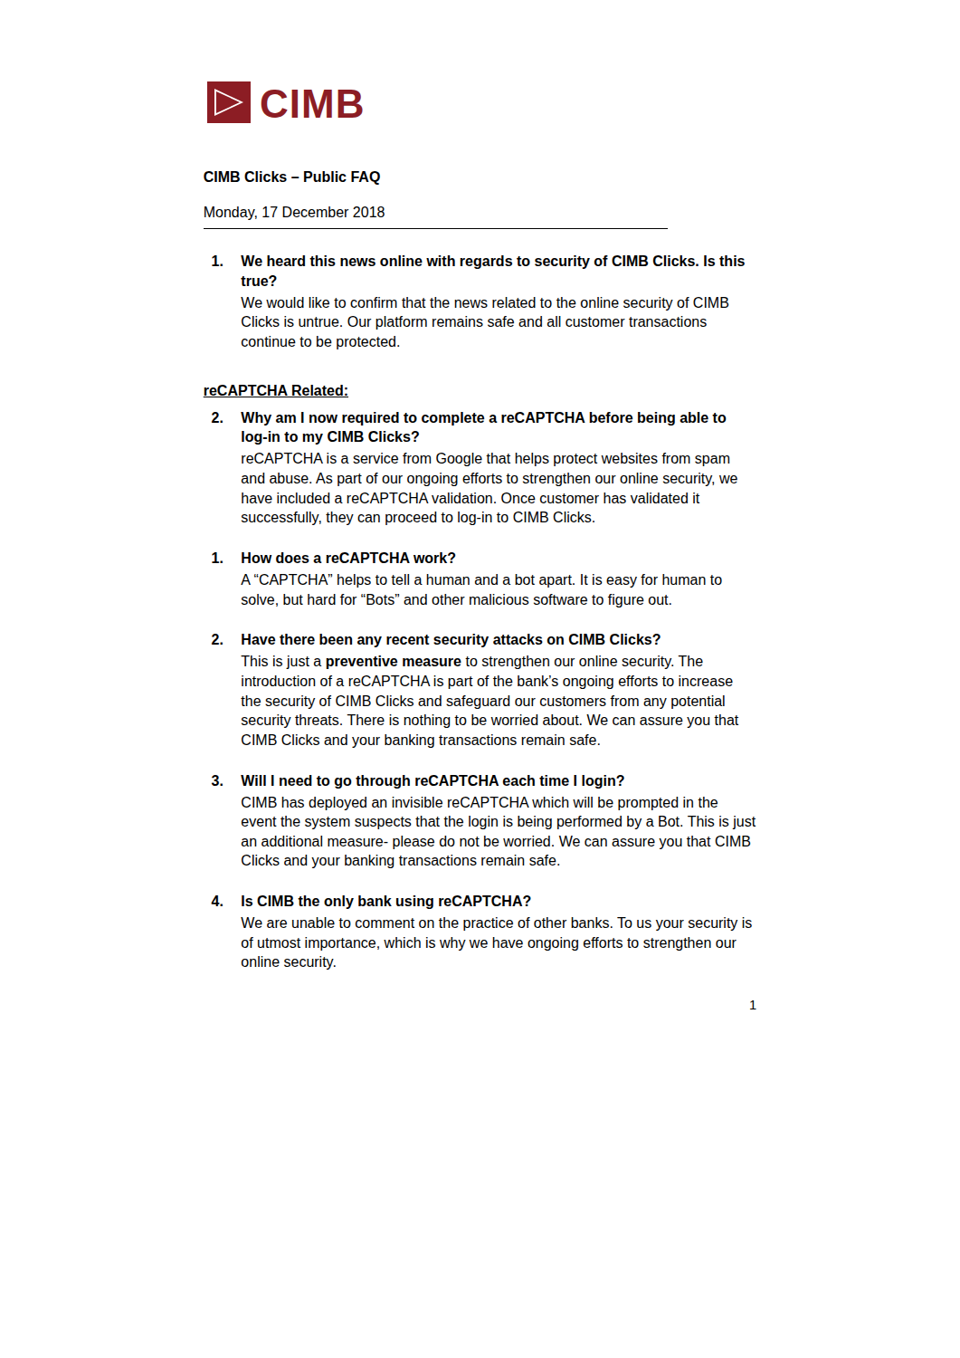CIMB
CIMB Clicks – Public FAQ
Monday, 17 December 2018
We heard this news online with regards to security of CIMB Clicks. Is this true?
We would like to confirm that the news related to the online security of CIMB Clicks is untrue. Our platform remains safe and all customer transactions continue to be protected.
reCAPTCHA Related:
Why am I now required to complete a reCAPTCHA before being able to log-in to my CIMB Clicks?
reCAPTCHA is a service from Google that helps protect websites from spam and abuse. As part of our ongoing efforts to strengthen our online security, we have included a reCAPTCHA validation. Once customer has validated it successfully, they can proceed to log-in to CIMB Clicks.
How does a reCAPTCHA work?
A “CAPTCHA” helps to tell a human and a bot apart. It is easy for human to solve, but hard for “Bots” and other malicious software to figure out.
Have there been any recent security attacks on CIMB Clicks?
This is just a preventive measure to strengthen our online security. The introduction of a reCAPTCHA is part of the bank’s ongoing efforts to increase the security of CIMB Clicks and safeguard our customers from any potential security threats. There is nothing to be worried about. We can assure you that CIMB Clicks and your banking transactions remain safe.
Will I need to go through reCAPTCHA each time I login?
CIMB has deployed an invisible reCAPTCHA which will be prompted in the event the system suspects that the login is being performed by a Bot. This is just an additional measure- please do not be worried. We can assure you that CIMB Clicks and your banking transactions remain safe.
Is CIMB the only bank using reCAPTCHA?
We are unable to comment on the practice of other banks. To us your security is of utmost importance, which is why we have ongoing efforts to strengthen our online security.
1